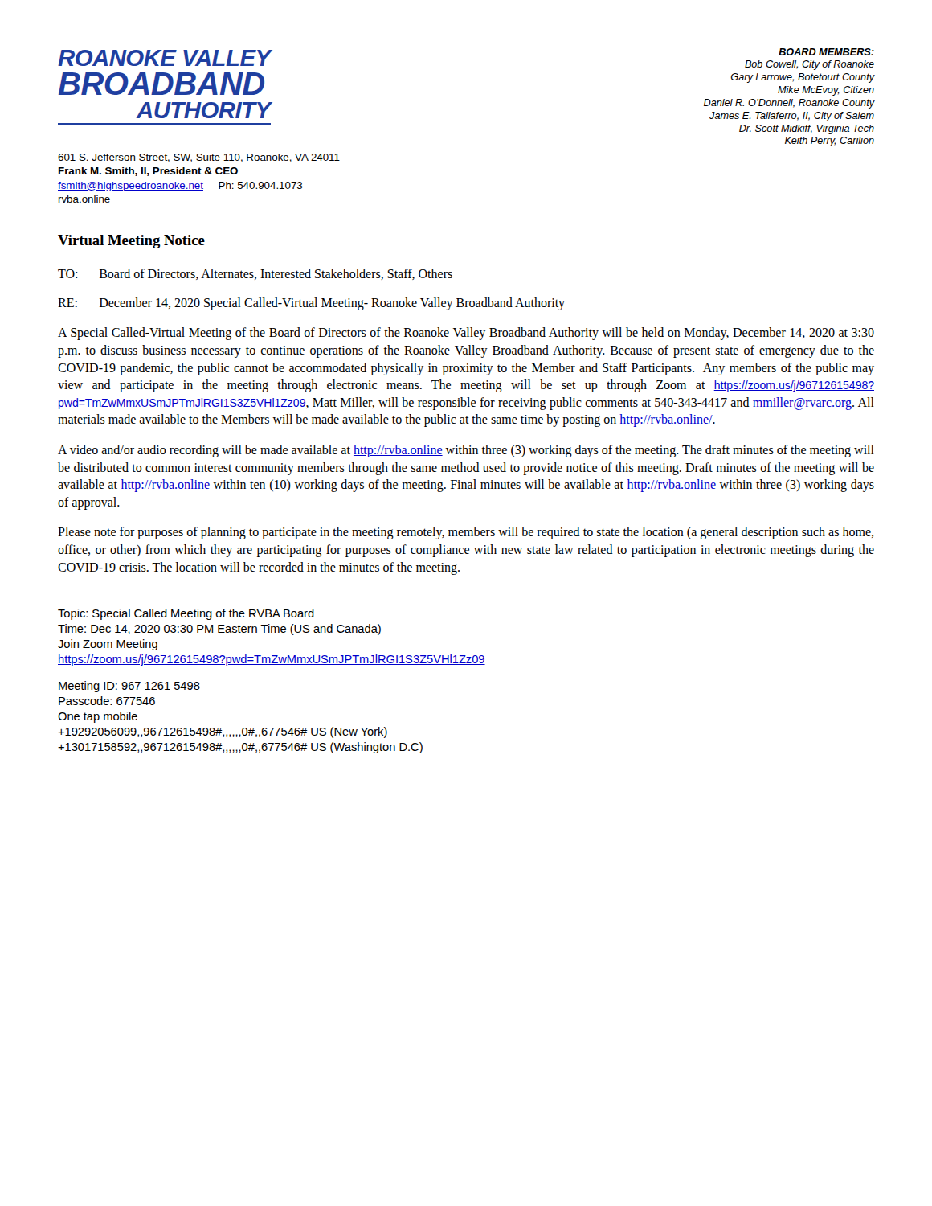ROANOKE VALLEY BROADBAND AUTHORITY
BOARD MEMBERS:
Bob Cowell, City of Roanoke
Gary Larrowe, Botetourt County
Mike McEvoy, Citizen
Daniel R. O’Donnell, Roanoke County
James E. Taliaferro, II, City of Salem
Dr. Scott Midkiff, Virginia Tech
Keith Perry, Carilion
601 S. Jefferson Street, SW, Suite 110, Roanoke, VA 24011
Frank M. Smith, II, President & CEO
fsmith@highspeedroanoke.net Ph: 540.904.1073
rvba.online
Virtual Meeting Notice
TO: Board of Directors, Alternates, Interested Stakeholders, Staff, Others
RE: December 14, 2020 Special Called-Virtual Meeting- Roanoke Valley Broadband Authority
A Special Called-Virtual Meeting of the Board of Directors of the Roanoke Valley Broadband Authority will be held on Monday, December 14, 2020 at 3:30 p.m. to discuss business necessary to continue operations of the Roanoke Valley Broadband Authority. Because of present state of emergency due to the COVID-19 pandemic, the public cannot be accommodated physically in proximity to the Member and Staff Participants. Any members of the public may view and participate in the meeting through electronic means. The meeting will be set up through Zoom at https://zoom.us/j/96712615498?pwd=TmZwMmxUSmJPTmJlRGI1S3Z5VHl1Zz09, Matt Miller, will be responsible for receiving public comments at 540-343-4417 and mmiller@rvarc.org. All materials made available to the Members will be made available to the public at the same time by posting on http://rvba.online/.
A video and/or audio recording will be made available at http://rvba.online within three (3) working days of the meeting. The draft minutes of the meeting will be distributed to common interest community members through the same method used to provide notice of this meeting. Draft minutes of the meeting will be available at http://rvba.online within ten (10) working days of the meeting. Final minutes will be available at http://rvba.online within three (3) working days of approval.
Please note for purposes of planning to participate in the meeting remotely, members will be required to state the location (a general description such as home, office, or other) from which they are participating for purposes of compliance with new state law related to participation in electronic meetings during the COVID-19 crisis. The location will be recorded in the minutes of the meeting.
Topic: Special Called Meeting of the RVBA Board
Time: Dec 14, 2020 03:30 PM Eastern Time (US and Canada)
Join Zoom Meeting
https://zoom.us/j/96712615498?pwd=TmZwMmxUSmJPTmJlRGI1S3Z5VHl1Zz09
Meeting ID: 967 1261 5498
Passcode: 677546
One tap mobile
+19292056099,,96712615498#,,,,,,0#,,677546# US (New York)
+13017158592,,96712615498#,,,,,,0#,,677546# US (Washington D.C)